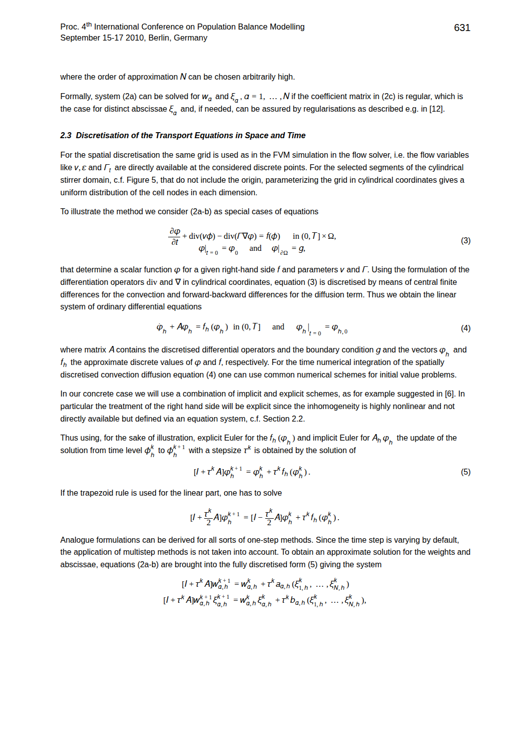Proc. 4th International Conference on Population Balance Modelling
September 15-17 2010, Berlin, Germany
631
where the order of approximation N can be chosen arbitrarily high.
Formally, system (2a) can be solved for wα and ξα, α=1,…,N if the coefficient matrix in (2c) is regular, which is the case for distinct abscissae ξα and, if needed, can be assured by regularisations as described e.g. in [12].
2.3 Discretisation of the Transport Equations in Space and Time
For the spatial discretisation the same grid is used as in the FVM simulation in the flow solver, i.e. the flow variables like v,ε and Γt are directly available at the considered discrete points. For the selected segments of the cylindrical stirrer domain, c.f. Figure 5, that do not include the origin, parameterizing the grid in cylindrical coordinates gives a uniform distribution of the cell nodes in each dimension.
To illustrate the method we consider (2a-b) as special cases of equations
∂φ∂t + div(vϕ) − div(Γ∇φ) = f(ϕ) in (0,T] × Ω , φ|t=0 = φ0 and φ|∂Ω = g ,
(3)
that determine a scalar function φ for a given right-hand side f and parameters v and Γ. Using the formulation of the differentiation operators div and ∇ in cylindrical coordinates, equation (3) is discretised by means of central finite differences for the convection and forward-backward differences for the diffusion term. Thus we obtain the linear system of ordinary differential equations
φ˙h + Aφh = fh(φh) in (0,T] and φh|t=0 = φh,0
(4)
where matrix A contains the discretised differential operators and the boundary condition g and the vectors φh and fh the approximate discrete values of φ and f, respectively. For the time numerical integration of the spatially discretised convection diffusion equation (4) one can use common numerical schemes for initial value problems.
In our concrete case we will use a combination of implicit and explicit schemes, as for example suggested in [6]. In particular the treatment of the right hand side will be explicit since the inhomogeneity is highly nonlinear and not directly available but defined via an equation system, c.f. Section 2.2.
Thus using, for the sake of illustration, explicit Euler for the fh(φh) and implicit Euler for Ahφh the update of the solution from time level ϕhk to ϕhk+1 with a stepsize τk is obtained by the solution of
[I+τkA] φhk+1 = φhk + τk fh (φhk) .
(5)
If the trapezoid rule is used for the linear part, one has to solve
[I+τk2A] φhk+1 = [I−τk2A] φhk + τk fh (φhk) .
Analogue formulations can be derived for all sorts of one-step methods. Since the time step is varying by default, the application of multistep methods is not taken into account. To obtain an approximate solution for the weights and abscissae, equations (2a-b) are brought into the fully discretised form (5) giving the system
[I+τkA] wα,hk+1 = wα,hk + τk aα,h ( ξ1,hk ,…, ξN,hk )
[I+τkA] wα,hk+1 ξα,hk+1 = wα,hk ξα,hk + τk bα,h ( ξ1,hk ,…, ξN,hk ) ,